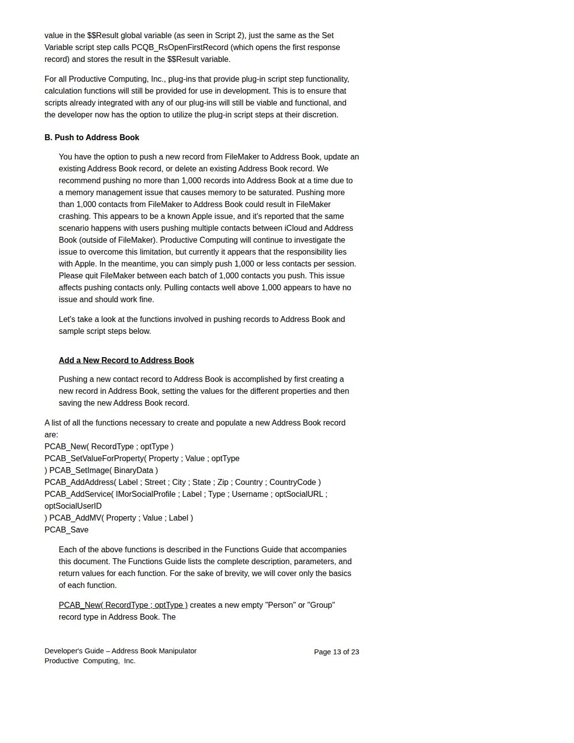value in the $$Result global variable (as seen in Script 2), just the same as the Set Variable script step calls PCQB_RsOpenFirstRecord (which opens the first response record) and stores the result in the $$Result variable.
For all Productive Computing, Inc., plug-ins that provide plug-in script step functionality, calculation functions will still be provided for use in development. This is to ensure that scripts already integrated with any of our plug-ins will still be viable and functional, and the developer now has the option to utilize the plug-in script steps at their discretion.
B. Push to Address Book
You have the option to push a new record from FileMaker to Address Book, update an existing Address Book record, or delete an existing Address Book record. We recommend pushing no more than 1,000 records into Address Book at a time due to a memory management issue that causes memory to be saturated. Pushing more than 1,000 contacts from FileMaker to Address Book could result in FileMaker crashing. This appears to be a known Apple issue, and it's reported that the same scenario happens with users pushing multiple contacts between iCloud and Address Book (outside of FileMaker). Productive Computing will continue to investigate the issue to overcome this limitation, but currently it appears that the responsibility lies with Apple. In the meantime, you can simply push 1,000 or less contacts per session. Please quit FileMaker between each batch of 1,000 contacts you push. This issue affects pushing contacts only. Pulling contacts well above 1,000 appears to have no issue and should work fine.
Let's take a look at the functions involved in pushing records to Address Book and sample script steps below.
Add a New Record to Address Book
Pushing a new contact record to Address Book is accomplished by first creating a new record in Address Book, setting the values for the different properties and then saving the new Address Book record.
A list of all the functions necessary to create and populate a new Address Book record are:
PCAB_New( RecordType ; optType )
PCAB_SetValueForProperty( Property ; Value ; optType
) PCAB_SetImage( BinaryData )
PCAB_AddAddress( Label ; Street ; City ; State ; Zip ; Country ; CountryCode )
PCAB_AddService( IMorSocialProfile ; Label ; Type ; Username ; optSocialURL ; optSocialUserID
) PCAB_AddMV( Property ; Value ; Label )
PCAB_Save
Each of the above functions is described in the Functions Guide that accompanies this document. The Functions Guide lists the complete description, parameters, and return values for each function. For the sake of brevity, we will cover only the basics of each function.
PCAB_New( RecordType ; optType ) creates a new empty "Person" or "Group" record type in Address Book. The
Developer's Guide – Address Book Manipulator
Productive Computing, Inc.
Page 13 of 23